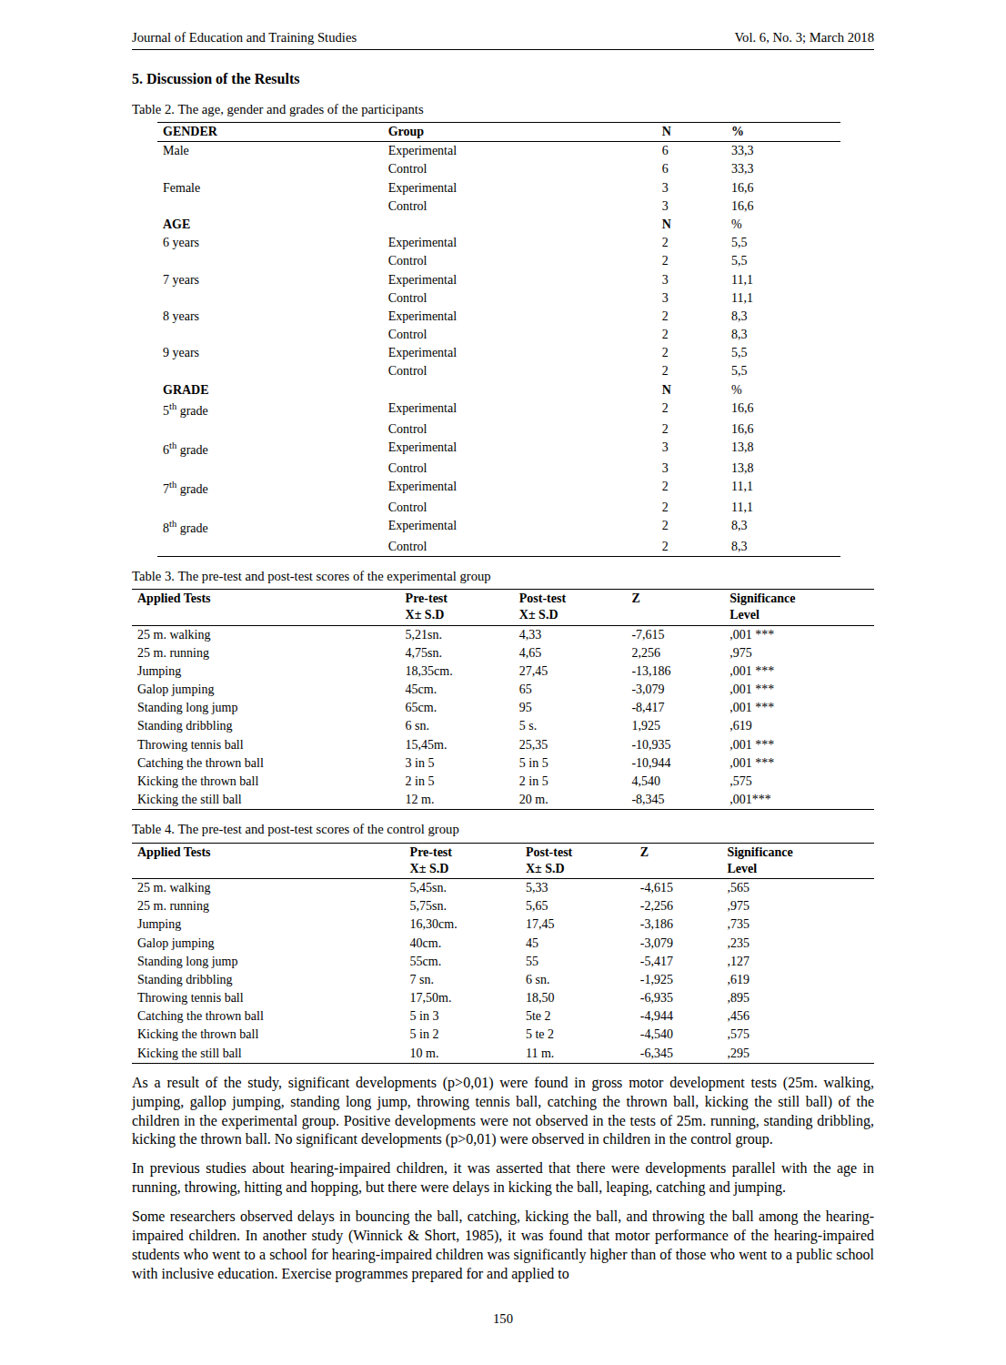Journal of Education and Training Studies Vol. 6, No. 3; March 2018
5. Discussion of the Results
Table 2. The age, gender and grades of the participants
| GENDER | Group | N | % |
| --- | --- | --- | --- |
| Male | Experimental | 6 | 33,3 |
| | Control | 6 | 33,3 |
| Female | Experimental | 3 | 16,6 |
| | Control | 3 | 16,6 |
| AGE | | N | % |
| 6 years | Experimental | 2 | 5,5 |
| | Control | 2 | 5,5 |
| 7 years | Experimental | 3 | 11,1 |
| | Control | 3 | 11,1 |
| 8 years | Experimental | 2 | 8,3 |
| | Control | 2 | 8,3 |
| 9 years | Experimental | 2 | 5,5 |
| | Control | 2 | 5,5 |
| GRADE | | N | % |
| 5 th grade | Experimental | 2 | 16,6 |
| | Control | 2 | 16,6 |
| 6 th grade | Experimental | 3 | 13,8 |
| | Control | 3 | 13,8 |
| 7 th grade | Experimental | 2 | 11,1 |
| | Control | 2 | 11,1 |
| 8 th grade | Experimental | 2 | 8,3 |
| | Control | 2 | 8,3 |
Table 3. The pre-test and post-test scores of the experimental group
| Applied Tests | Pre-test X± S.D | Post-test X± S.D | Z | Significance Level |
| --- | --- | --- | --- | --- |
| 25 m. walking | 5,21sn. | 4,33 | -7,615 | ,001 *** |
| 25 m. running | 4,75sn. | 4,65 | 2,256 | ,975 |
| Jumping | 18,35cm. | 27,45 | -13,186 | ,001 *** |
| Galop jumping | 45cm. | 65 | -3,079 | ,001 *** |
| Standing long jump | 65cm. | 95 | -8,417 | ,001 *** |
| Standing dribbling | 6 sn. | 5 s. | 1,925 | ,619 |
| Throwing tennis ball | 15,45m. | 25,35 | -10,935 | ,001 *** |
| Catching the thrown ball | 3 in 5 | 5 in 5 | -10,944 | ,001 *** |
| Kicking the thrown ball | 2 in 5 | 2 in 5 | 4,540 | ,575 |
| Kicking the still ball | 12 m. | 20 m. | -8,345 | ,001*** |
Table 4. The pre-test and post-test scores of the control group
| Applied Tests | Pre-test X± S.D | Post-test X± S.D | Z | Significance Level |
| --- | --- | --- | --- | --- |
| 25 m. walking | 5,45sn. | 5,33 | -4,615 | ,565 |
| 25 m. running | 5,75sn. | 5,65 | -2,256 | ,975 |
| Jumping | 16,30cm. | 17,45 | -3,186 | ,735 |
| Galop jumping | 40cm. | 45 | -3,079 | ,235 |
| Standing long jump | 55cm. | 55 | -5,417 | ,127 |
| Standing dribbling | 7 sn. | 6 sn. | -1,925 | ,619 |
| Throwing tennis ball | 17,50m. | 18,50 | -6,935 | ,895 |
| Catching the thrown ball | 5 in 3 | 5te 2 | -4,944 | ,456 |
| Kicking the thrown ball | 5 in 2 | 5 te 2 | -4,540 | ,575 |
| Kicking the still ball | 10 m. | 11 m. | -6,345 | ,295 |
As a result of the study, significant developments (p>0,01) were found in gross motor development tests (25m. walking, jumping, gallop jumping, standing long jump, throwing tennis ball, catching the thrown ball, kicking the still ball) of the children in the experimental group. Positive developments were not observed in the tests of 25m. running, standing dribbling, kicking the thrown ball. No significant developments (p>0,01) were observed in children in the control group.
In previous studies about hearing-impaired children, it was asserted that there were developments parallel with the age in running, throwing, hitting and hopping, but there were delays in kicking the ball, leaping, catching and jumping.
Some researchers observed delays in bouncing the ball, catching, kicking the ball, and throwing the ball among the hearing-impaired children. In another study (Winnick & Short, 1985), it was found that motor performance of the hearing-impaired students who went to a school for hearing-impaired children was significantly higher than of those who went to a public school with inclusive education. Exercise programmes prepared for and applied to
150